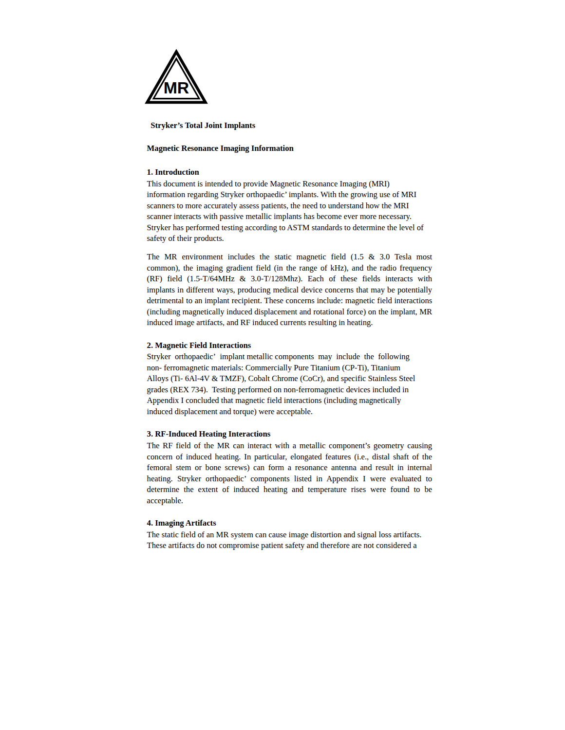MR
Stryker’s Total Joint Implants
Magnetic Resonance Imaging Information
1. Introduction
This document is intended to provide Magnetic Resonance Imaging (MRI)
information regarding Stryker orthopaedic’ implants. With the growing use of MRI scanners to more accurately assess patients, the need to understand how the MRI scanner interacts with passive metallic implants has become ever more necessary. Stryker has performed testing according to ASTM standards to determine the level of safety of their products.
The MR environment includes the static magnetic field (1.5 & 3.0 Tesla most common), the imaging gradient field (in the range of kHz), and the radio frequency (RF) field (1.5-T/64MHz & 3.0-T/128Mhz). Each of these fields interacts with implants in different ways, producing medical device concerns that may be potentially detrimental to an implant recipient. These concerns include: magnetic field interactions (including magnetically induced displacement and rotational force) on the implant, MR induced image artifacts, and RF induced currents resulting in heating.
2. Magnetic Field Interactions
Stryker orthopaedic’ implant metallic components may include the following
non- ferromagnetic materials: Commercially Pure Titanium (CP-Ti), Titanium
Alloys (Ti- 6Al-4V & TMZF), Cobalt Chrome (CoCr), and specific Stainless Steel
grades (REX 734). Testing performed on non-ferromagnetic devices included in
Appendix I concluded that magnetic field interactions (including magnetically
induced displacement and torque) were acceptable.
3. RF-Induced Heating Interactions
The RF field of the MR can interact with a metallic component’s geometry causing concern of induced heating. In particular, elongated features (i.e., distal shaft of the femoral stem or bone screws) can form a resonance antenna and result in internal heating. Stryker orthopaedic’ components listed in Appendix I were evaluated to determine the extent of induced heating and temperature rises were found to be acceptable.
4. Imaging Artifacts
The static field of an MR system can cause image distortion and signal loss artifacts.
These artifacts do not compromise patient safety and therefore are not considered a